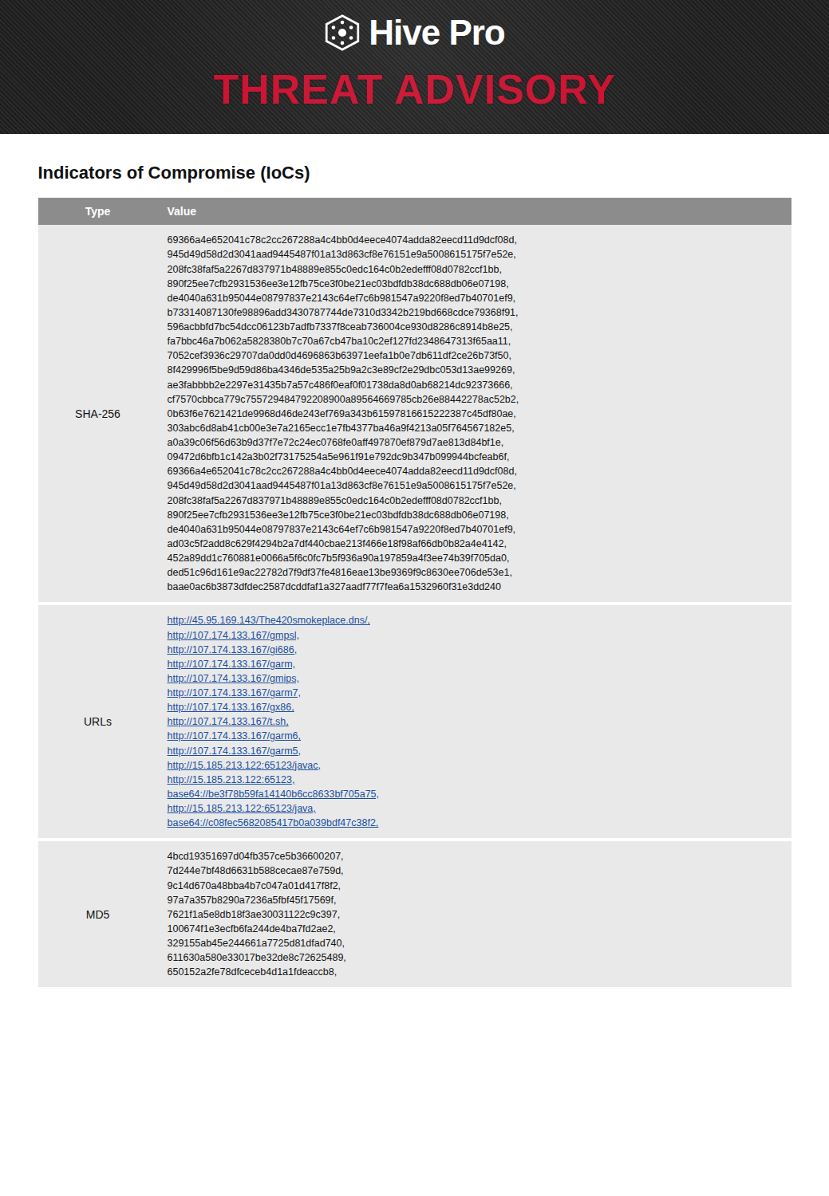Hive Pro
THREAT ADVISORY
Indicators of Compromise (IoCs)
| Type | Value |
| --- | --- |
| SHA-256 | 69366a4e652041c78c2cc267288a4c4bb0d4eece4074adda82eecd11d9dcf08d, 945d49d58d2d3041aad9445487f01a13d863cf8e76151e9a5008615175f7e52e, 208fc38faf5a2267d837971b48889e855c0edc164c0b2edefff08d0782ccf1bb, 890f25ee7cfb2931536ee3e12fb75ce3f0be21ec03bdfdb38dc688db06e07198, de4040a631b95044e08797837e2143c64ef7c6b981547a9220f8ed7b40701ef9, b73314087130fe98896add3430787744de7310d3342b219bd668cdce79368f91, 596acbbfd7bc54dcc06123b7adfb7337f8ceab736004ce930d8286c8914b8e25, fa7bbc46a7b062a5828380b7c70a67cb47ba10c2ef127fd2348647313f65aa11, 7052cef3936c29707da0dd0d4696863b63971eefa1b0e7db611df2ce26b73f50, 8f429996f5be9d59d86ba4346de535a25b9a2c3e89cf2e29dbc053d13ae99269, ae3fabbbb2e2297e31435b7a57c486f0eaf0f01738da8d0ab68214dc92373666, cf7570cbbca779c755729484792208900a89564669785cb26e88442278ac52b2, 0b63f6e7621421de9968d46de243ef769a343b61597816615222387c45df80ae, 303abc6d8ab41cb00e3e7a2165ecc1e7fb4377ba46a9f4213a05f764567182e5, a0a39c06f56d63b9d37f7e72c24ec0768fe0aff497870ef879d7ae813d84bf1e, 09472d6bfb1c142a3b02f73175254a5e961f91e792dc9b347b099944bcfeab6f, 69366a4e652041c78c2cc267288a4c4bb0d4eece4074adda82eecd11d9dcf08d, 945d49d58d2d3041aad9445487f01a13d863cf8e76151e9a5008615175f7e52e, 208fc38faf5a2267d837971b48889e855c0edc164c0b2edefff08d0782ccf1bb, 890f25ee7cfb2931536ee3e12fb75ce3f0be21ec03bdfdb38dc688db06e07198, de4040a631b95044e08797837e2143c64ef7c6b981547a9220f8ed7b40701ef9, ad03c5f2add8c629f4294b2a7df440cbae213f466e18f98af66db0b82a4e4142, 452a89dd1c760881e0066a5f6c0fc7b5f936a90a197859a4f3ee74b39f705da0, ded51c96d161e9ac22782d7f9df37fe4816eae13be9369f9c8630ee706de53e1, baae0ac6b3873dfdec2587dcddfaf1a327aadf77f7fea6a1532960f31e3dd240 |
| URLs | http://45.95.169.143/The420smokeplace.dns/, http://107.174.133.167/gmpsl, http://107.174.133.167/gi686, http://107.174.133.167/garm, http://107.174.133.167/gmips, http://107.174.133.167/garm7, http://107.174.133.167/gx86, http://107.174.133.167/t.sh, http://107.174.133.167/garm6, http://107.174.133.167/garm5, http://15.185.213.122:65123/javac, http://15.185.213.122:65123, base64://be3f78b59fa14140b6cc8633bf705a75, http://15.185.213.122:65123/java, base64://c08fec5682085417b0a039bdf47c38f2, |
| MD5 | 4bcd19351697d04fb357ce5b36600207, 7d244e7bf48d6631b588cecae87e759d, 9c14d670a48bba4b7c047a01d417f8f2, 97a7a357b8290a7236a5fbf45f17569f, 7621f1a5e8db18f3ae30031122c9c397, 100674f1e3ecfb6fa244de4ba7fd2ae2, 329155ab45e244661a7725d81dfad740, 611630a580e33017be32de8c72625489, 650152a2fe78dfceceb4d1a1fdeaccb8, |